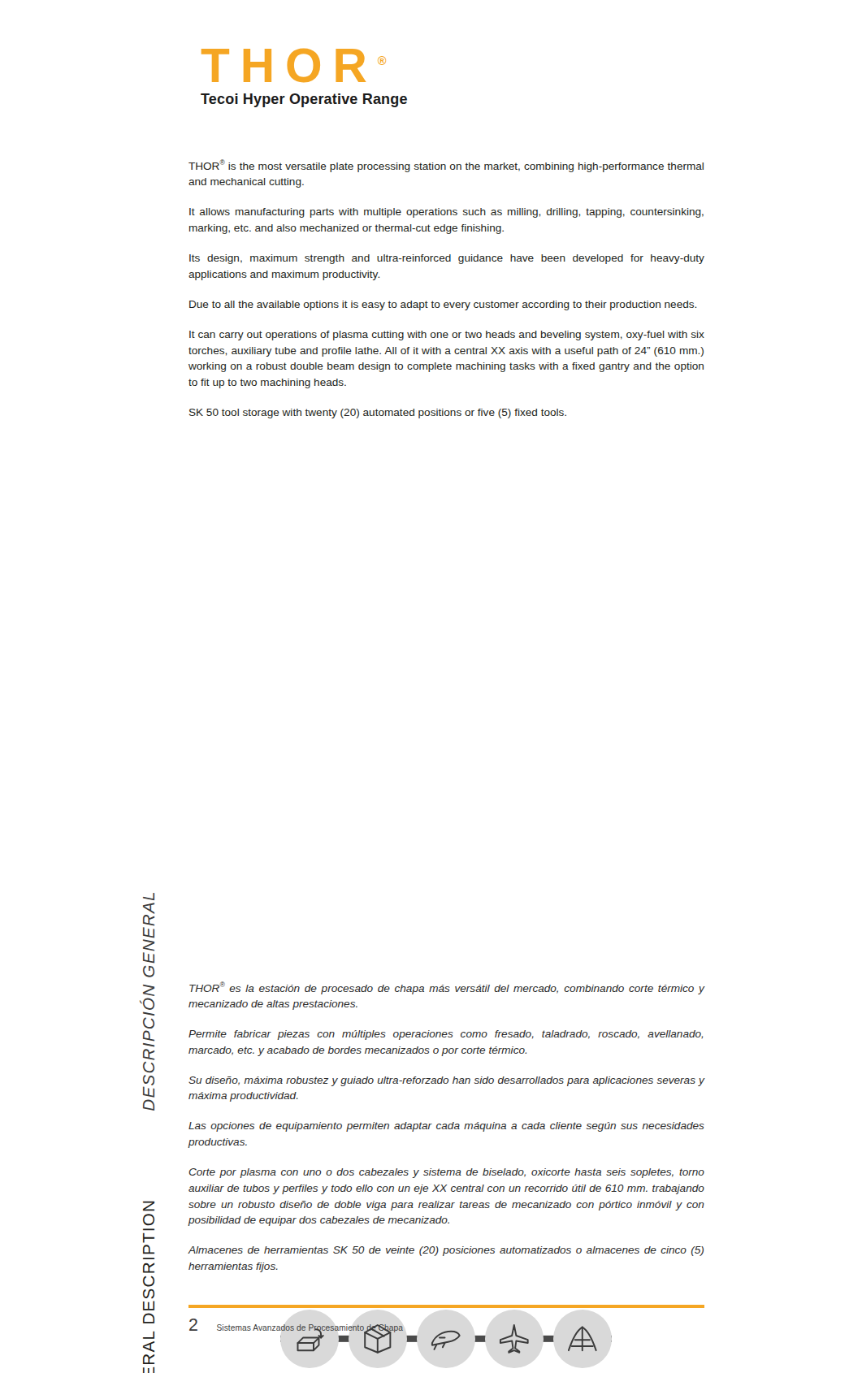DESCRIPCIÓN GENERAL
GENERAL DESCRIPTION
THOR®
Tecoi Hyper Operative Range
THOR® is the most versatile plate processing station on the market, combining high-performance thermal and mechanical cutting.
It allows manufacturing parts with multiple operations such as milling, drilling, tapping, countersinking, marking, etc. and also mechanized or thermal-cut edge finishing.
Its design, maximum strength and ultra-reinforced guidance have been developed for heavy-duty applications and maximum productivity.
Due to all the available options it is easy to adapt to every customer according to their production needs.
It can carry out operations of plasma cutting with one or two heads and beveling system, oxy-fuel with six torches, auxiliary tube and profile lathe. All of it with a central XX axis with a useful path of 24” (610 mm.) working on a robust double beam design to complete machining tasks with a fixed gantry and the option to fit up to two machining heads.
SK 50 tool storage with twenty (20) automated positions or five (5) fixed tools.
THOR® es la estación de procesado de chapa más versátil del mercado, combinando corte térmico y mecanizado de altas prestaciones.
Permite fabricar piezas con múltiples operaciones como fresado, taladrado, roscado, avellanado, marcado, etc. y acabado de bordes mecanizados o por corte térmico.
Su diseño, máxima robustez y guiado ultra-reforzado han sido desarrollados para aplicaciones severas y máxima productividad.
Las opciones de equipamiento permiten adaptar cada máquina a cada cliente según sus necesidades productivas.
Corte por plasma con uno o dos cabezales y sistema de biselado, oxicorte hasta seis sopletes, torno auxiliar de tubos y perfiles y todo ello con un eje XX central con un recorrido útil de 610 mm. trabajando sobre un robusto diseño de doble viga para realizar tareas de mecanizado con pórtico inmóvil y con posibilidad de equipar dos cabezales de mecanizado.
Almacenes de herramientas SK 50 de veinte (20) posiciones automatizados o almacenes de cinco (5) herramientas fijos.
2
Sistemas Avanzados de Procesamiento de Chapa